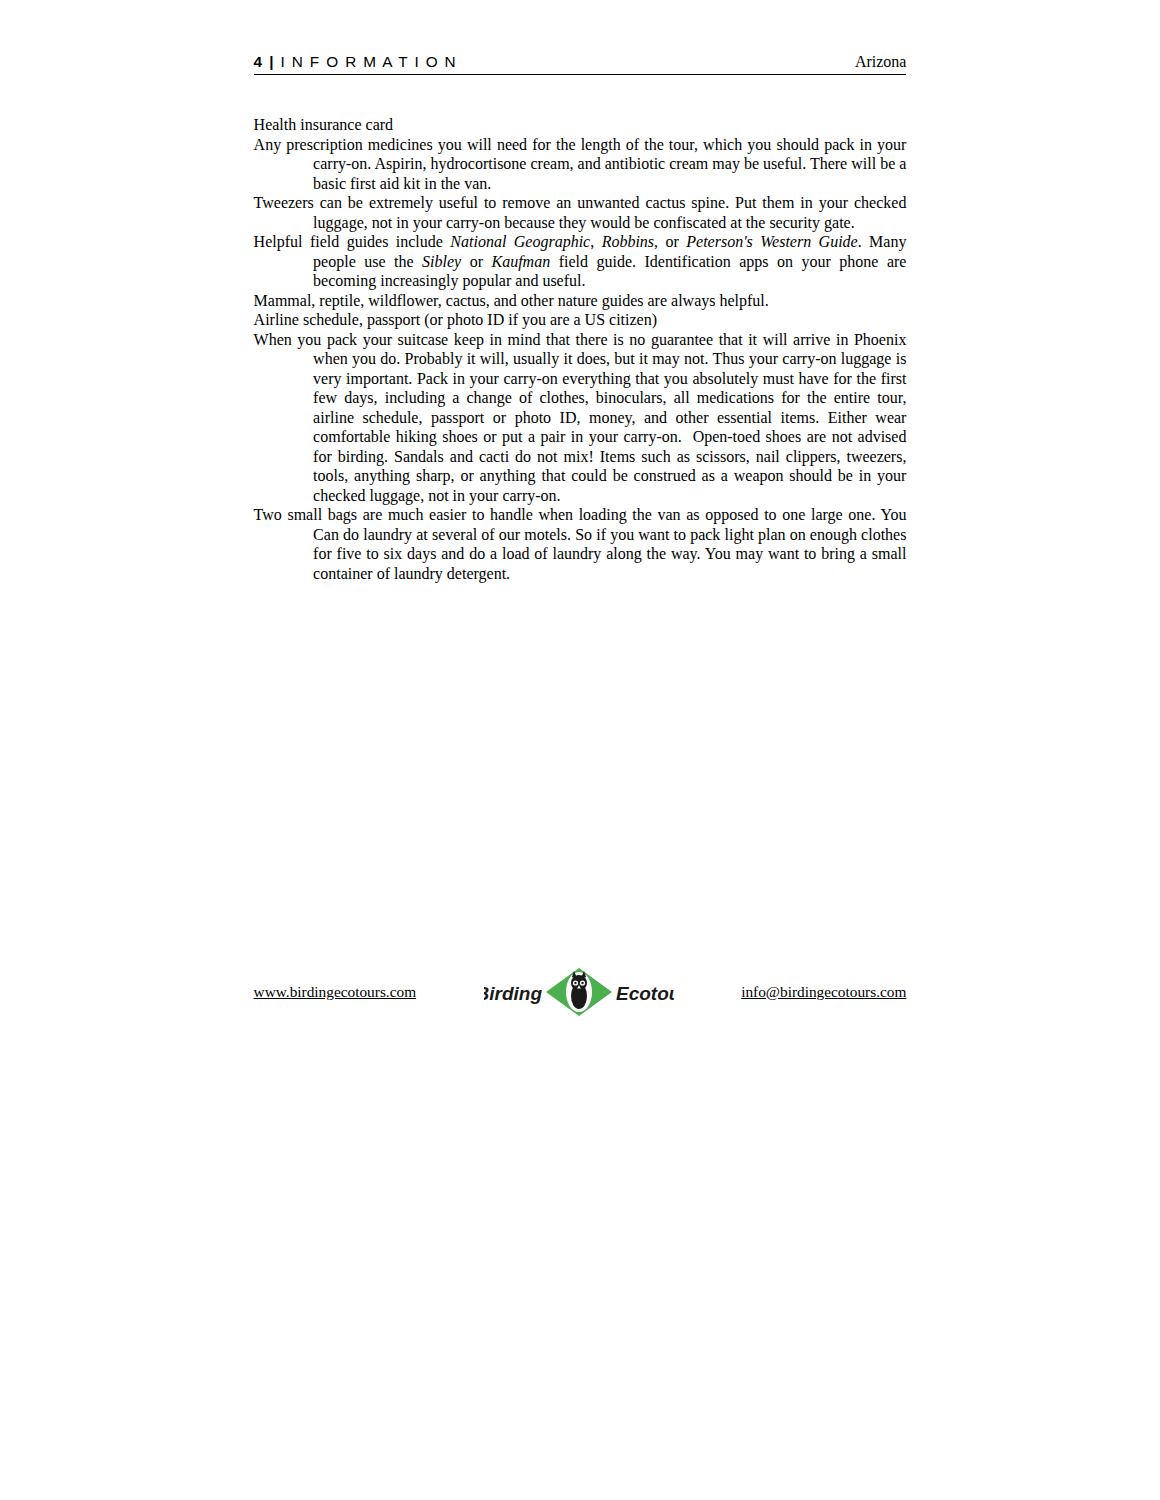4 | I N F O R M A T I O N
Arizona
Health insurance card
Any prescription medicines you will need for the length of the tour, which you should pack in your carry-on. Aspirin, hydrocortisone cream, and antibiotic cream may be useful. There will be a basic first aid kit in the van.
Tweezers can be extremely useful to remove an unwanted cactus spine. Put them in your checked luggage, not in your carry-on because they would be confiscated at the security gate.
Helpful field guides include National Geographic, Robbins, or Peterson's Western Guide. Many people use the Sibley or Kaufman field guide. Identification apps on your phone are becoming increasingly popular and useful.
Mammal, reptile, wildflower, cactus, and other nature guides are always helpful.
Airline schedule, passport (or photo ID if you are a US citizen)
When you pack your suitcase keep in mind that there is no guarantee that it will arrive in Phoenix when you do. Probably it will, usually it does, but it may not. Thus your carry-on luggage is very important. Pack in your carry-on everything that you absolutely must have for the first few days, including a change of clothes, binoculars, all medications for the entire tour, airline schedule, passport or photo ID, money, and other essential items. Either wear comfortable hiking shoes or put a pair in your carry-on. Open-toed shoes are not advised for birding. Sandals and cacti do not mix! Items such as scissors, nail clippers, tweezers, tools, anything sharp, or anything that could be construed as a weapon should be in your checked luggage, not in your carry-on.
Two small bags are much easier to handle when loading the van as opposed to one large one. You Can do laundry at several of our motels. So if you want to pack light plan on enough clothes for five to six days and do a load of laundry along the way. You may want to bring a small container of laundry detergent.
www.birdingecotours.com
Birding Ecotours
info@birdingecotours.com